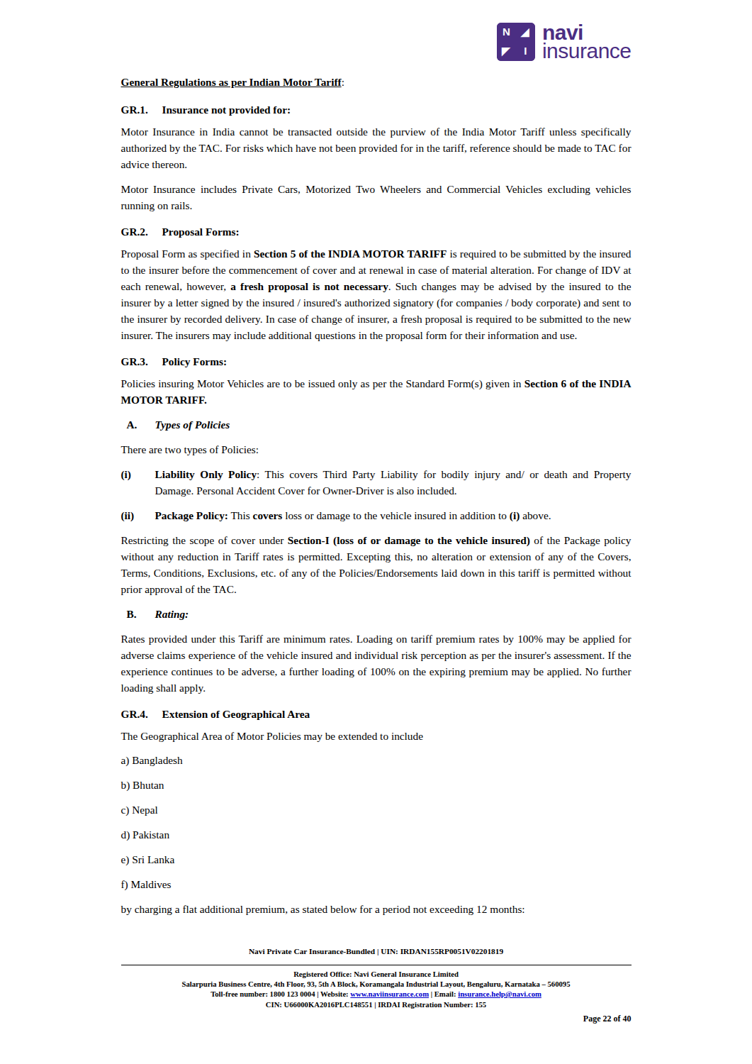N◢◤I
navi insurance
General Regulations as per Indian Motor Tariff
:
GR.1. Insurance not provided for:
Motor Insurance in India cannot be transacted outside the purview of the India Motor Tariff unless specifically authorized by the TAC. For risks which have not been provided for in the tariff, reference should be made to TAC for advice thereon.
Motor Insurance includes Private Cars, Motorized Two Wheelers and Commercial Vehicles excluding vehicles running on rails.
GR.2. Proposal Forms:
Proposal Form as specified in Section 5 of the INDIA MOTOR TARIFF is required to be submitted by the insured to the insurer before the commencement of cover and at renewal in case of material alteration. For change of IDV at each renewal, however, a fresh proposal is not necessary. Such changes may be advised by the insured to the insurer by a letter signed by the insured / insured's authorized signatory (for companies / body corporate) and sent to the insurer by recorded delivery. In case of change of insurer, a fresh proposal is required to be submitted to the new insurer. The insurers may include additional questions in the proposal form for their information and use.
GR.3. Policy Forms:
Policies insuring Motor Vehicles are to be issued only as per the Standard Form(s) given in Section 6 of the INDIA MOTOR TARIFF.
A. Types of Policies
There are two types of Policies:
(i) Liability Only Policy: This covers Third Party Liability for bodily injury and/ or death and Property Damage. Personal Accident Cover for Owner-Driver is also included.
(ii) Package Policy: This covers loss or damage to the vehicle insured in addition to (i) above.
Restricting the scope of cover under Section-I (loss of or damage to the vehicle insured) of the Package policy without any reduction in Tariff rates is permitted. Excepting this, no alteration or extension of any of the Covers, Terms, Conditions, Exclusions, etc. of any of the Policies/Endorsements laid down in this tariff is permitted without prior approval of the TAC.
B. Rating:
Rates provided under this Tariff are minimum rates. Loading on tariff premium rates by 100% may be applied for adverse claims experience of the vehicle insured and individual risk perception as per the insurer's assessment. If the experience continues to be adverse, a further loading of 100% on the expiring premium may be applied. No further loading shall apply.
GR.4. Extension of Geographical Area
The Geographical Area of Motor Policies may be extended to include
a) Bangladesh
b) Bhutan
c) Nepal
d) Pakistan
e) Sri Lanka
f) Maldives
by charging a flat additional premium, as stated below for a period not exceeding 12 months:
Navi Private Car Insurance-Bundled | UIN: IRDAN155RP0051V02201819
Registered Office: Navi General Insurance Limited
Salarpuria Business Centre, 4th Floor, 93, 5th A Block, Koramangala Industrial Layout, Bengaluru, Karnataka – 560095
Toll-free number: 1800 123 0004 | Website: www.naviinsurance.com | Email: insurance.help@navi.com
CIN: U66000KA2016PLC148551 | IRDAI Registration Number: 155
Page 22 of 40